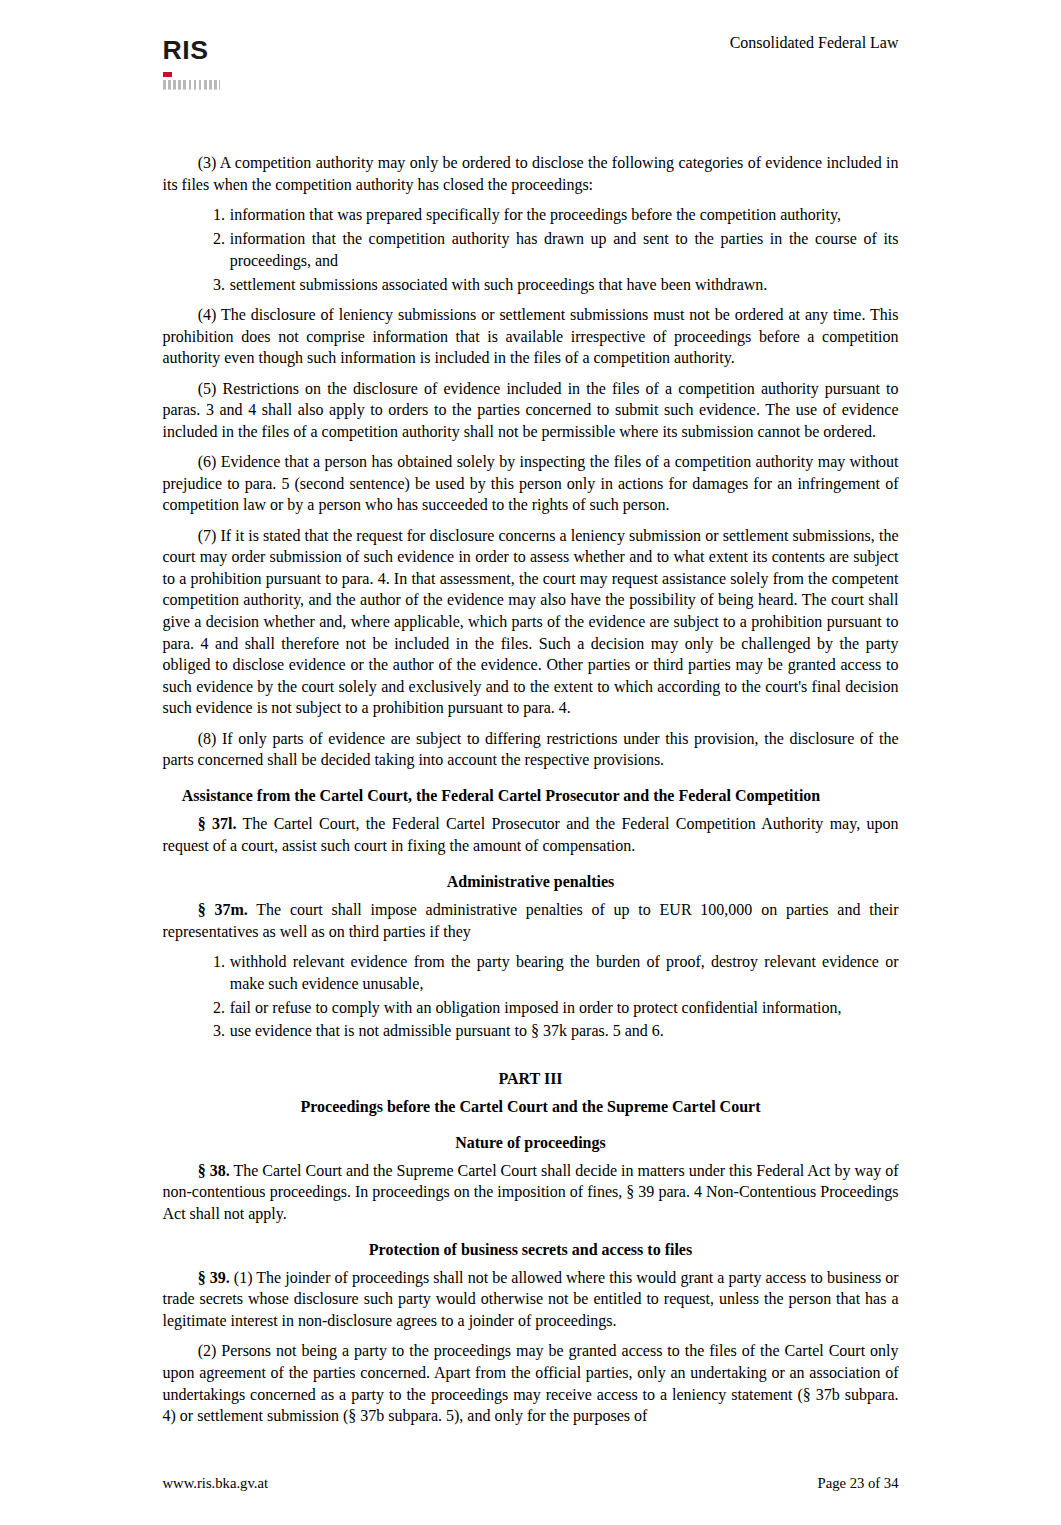RIS
Consolidated Federal Law
(3) A competition authority may only be ordered to disclose the following categories of evidence included in its files when the competition authority has closed the proceedings:
information that was prepared specifically for the proceedings before the competition authority,
information that the competition authority has drawn up and sent to the parties in the course of its proceedings, and
settlement submissions associated with such proceedings that have been withdrawn.
(4) The disclosure of leniency submissions or settlement submissions must not be ordered at any time. This prohibition does not comprise information that is available irrespective of proceedings before a competition authority even though such information is included in the files of a competition authority.
(5) Restrictions on the disclosure of evidence included in the files of a competition authority pursuant to paras. 3 and 4 shall also apply to orders to the parties concerned to submit such evidence. The use of evidence included in the files of a competition authority shall not be permissible where its submission cannot be ordered.
(6) Evidence that a person has obtained solely by inspecting the files of a competition authority may without prejudice to para. 5 (second sentence) be used by this person only in actions for damages for an infringement of competition law or by a person who has succeeded to the rights of such person.
(7) If it is stated that the request for disclosure concerns a leniency submission or settlement submissions, the court may order submission of such evidence in order to assess whether and to what extent its contents are subject to a prohibition pursuant to para. 4. In that assessment, the court may request assistance solely from the competent competition authority, and the author of the evidence may also have the possibility of being heard. The court shall give a decision whether and, where applicable, which parts of the evidence are subject to a prohibition pursuant to para. 4 and shall therefore not be included in the files. Such a decision may only be challenged by the party obliged to disclose evidence or the author of the evidence. Other parties or third parties may be granted access to such evidence by the court solely and exclusively and to the extent to which according to the court's final decision such evidence is not subject to a prohibition pursuant to para. 4.
(8) If only parts of evidence are subject to differing restrictions under this provision, the disclosure of the parts concerned shall be decided taking into account the respective provisions.
Assistance from the Cartel Court, the Federal Cartel Prosecutor and the Federal Competition
§ 37l. The Cartel Court, the Federal Cartel Prosecutor and the Federal Competition Authority may, upon request of a court, assist such court in fixing the amount of compensation.
Administrative penalties
§ 37m. The court shall impose administrative penalties of up to EUR 100,000 on parties and their representatives as well as on third parties if they
withhold relevant evidence from the party bearing the burden of proof, destroy relevant evidence or make such evidence unusable,
fail or refuse to comply with an obligation imposed in order to protect confidential information,
use evidence that is not admissible pursuant to § 37k paras. 5 and 6.
PART III
Proceedings before the Cartel Court and the Supreme Cartel Court
Nature of proceedings
§ 38. The Cartel Court and the Supreme Cartel Court shall decide in matters under this Federal Act by way of non-contentious proceedings. In proceedings on the imposition of fines, § 39 para. 4 Non-Contentious Proceedings Act shall not apply.
Protection of business secrets and access to files
§ 39. (1) The joinder of proceedings shall not be allowed where this would grant a party access to business or trade secrets whose disclosure such party would otherwise not be entitled to request, unless the person that has a legitimate interest in non-disclosure agrees to a joinder of proceedings.
(2) Persons not being a party to the proceedings may be granted access to the files of the Cartel Court only upon agreement of the parties concerned. Apart from the official parties, only an undertaking or an association of undertakings concerned as a party to the proceedings may receive access to a leniency statement (§ 37b subpara. 4) or settlement submission (§ 37b subpara. 5), and only for the purposes of
www.ris.bka.gv.at Page 23 of 34